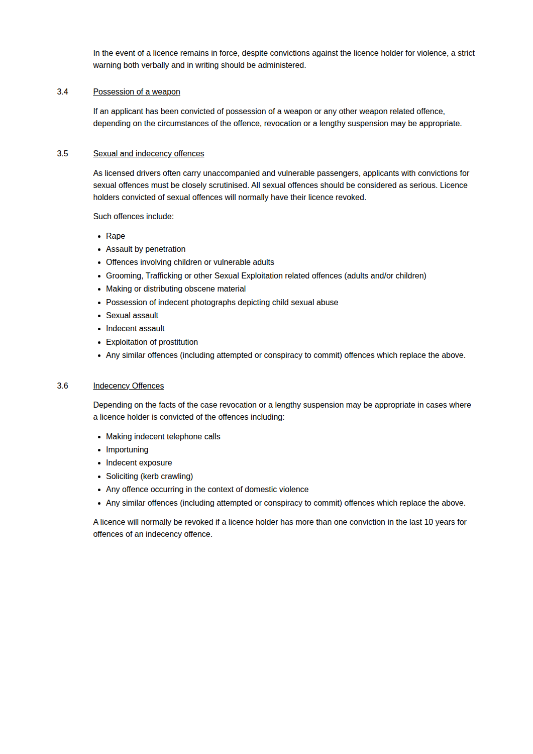In the event of a licence remains in force, despite convictions against the licence holder for violence, a strict warning both verbally and in writing should be administered.
3.4
Possession of a weapon
If an applicant has been convicted of possession of a weapon or any other weapon related offence, depending on the circumstances of the offence, revocation or a lengthy suspension may be appropriate.
3.5
Sexual and indecency offences
As licensed drivers often carry unaccompanied and vulnerable passengers, applicants with convictions for sexual offences must be closely scrutinised. All sexual offences should be considered as serious. Licence holders convicted of sexual offences will normally have their licence revoked.
Such offences include:
Rape
Assault by penetration
Offences involving children or vulnerable adults
Grooming, Trafficking or other Sexual Exploitation related offences (adults and/or children)
Making or distributing obscene material
Possession of indecent photographs depicting child sexual abuse
Sexual assault
Indecent assault
Exploitation of prostitution
Any similar offences (including attempted or conspiracy to commit) offences which replace the above.
3.6
Indecency Offences
Depending on the facts of the case revocation or a lengthy suspension may be appropriate in cases where a licence holder is convicted of the offences including:
Making indecent telephone calls
Importuning
Indecent exposure
Soliciting (kerb crawling)
Any offence occurring in the context of domestic violence
Any similar offences (including attempted or conspiracy to commit) offences which replace the above.
A licence will normally be revoked if a licence holder has more than one conviction in the last 10 years for offences of an indecency offence.